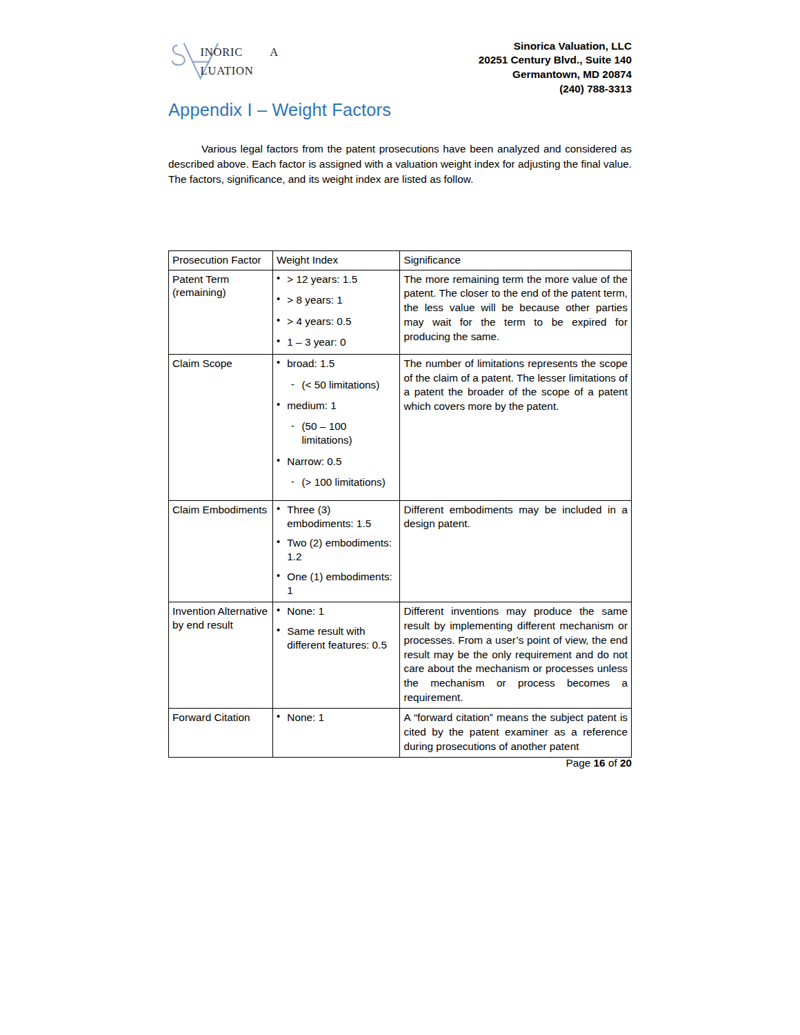INORIC LUATION A
Sinorica Valuation, LLC
20251 Century Blvd., Suite 140
Germantown, MD 20874
(240) 788-3313
Appendix I – Weight Factors
Various legal factors from the patent prosecutions have been analyzed and considered as described above. Each factor is assigned with a valuation weight index for adjusting the final value. The factors, significance, and its weight index are listed as follow.
| Prosecution Factor | Weight Index | Significance |
| --- | --- | --- |
| Patent Term (remaining) | > 12 years: 1.5 > 8 years: 1 > 4 years: 0.5 1 – 3 year: 0 | The more remaining term the more value of the patent. The closer to the end of the patent term, the less value will be because other parties may wait for the term to be expired for producing the same. |
| Claim Scope | broad: 1.5 (< 50 limitations) medium: 1 (50 – 100 limitations) Narrow: 0.5 (> 100 limitations) | The number of limitations represents the scope of the claim of a patent. The lesser limitations of a patent the broader of the scope of a patent which covers more by the patent. |
| Claim Embodiments | Three (3) embodiments: 1.5 Two (2) embodiments: 1.2 One (1) embodiments: 1 | Different embodiments may be included in a design patent. |
| Invention Alternative by end result | None: 1 Same result with different features: 0.5 | Different inventions may produce the same result by implementing different mechanism or processes. From a user’s point of view, the end result may be the only requirement and do not care about the mechanism or processes unless the mechanism or process becomes a requirement. |
| Forward Citation | None: 1 | A “forward citation” means the subject patent is cited by the patent examiner as a reference during prosecutions of another patent |
Page 16 of 20